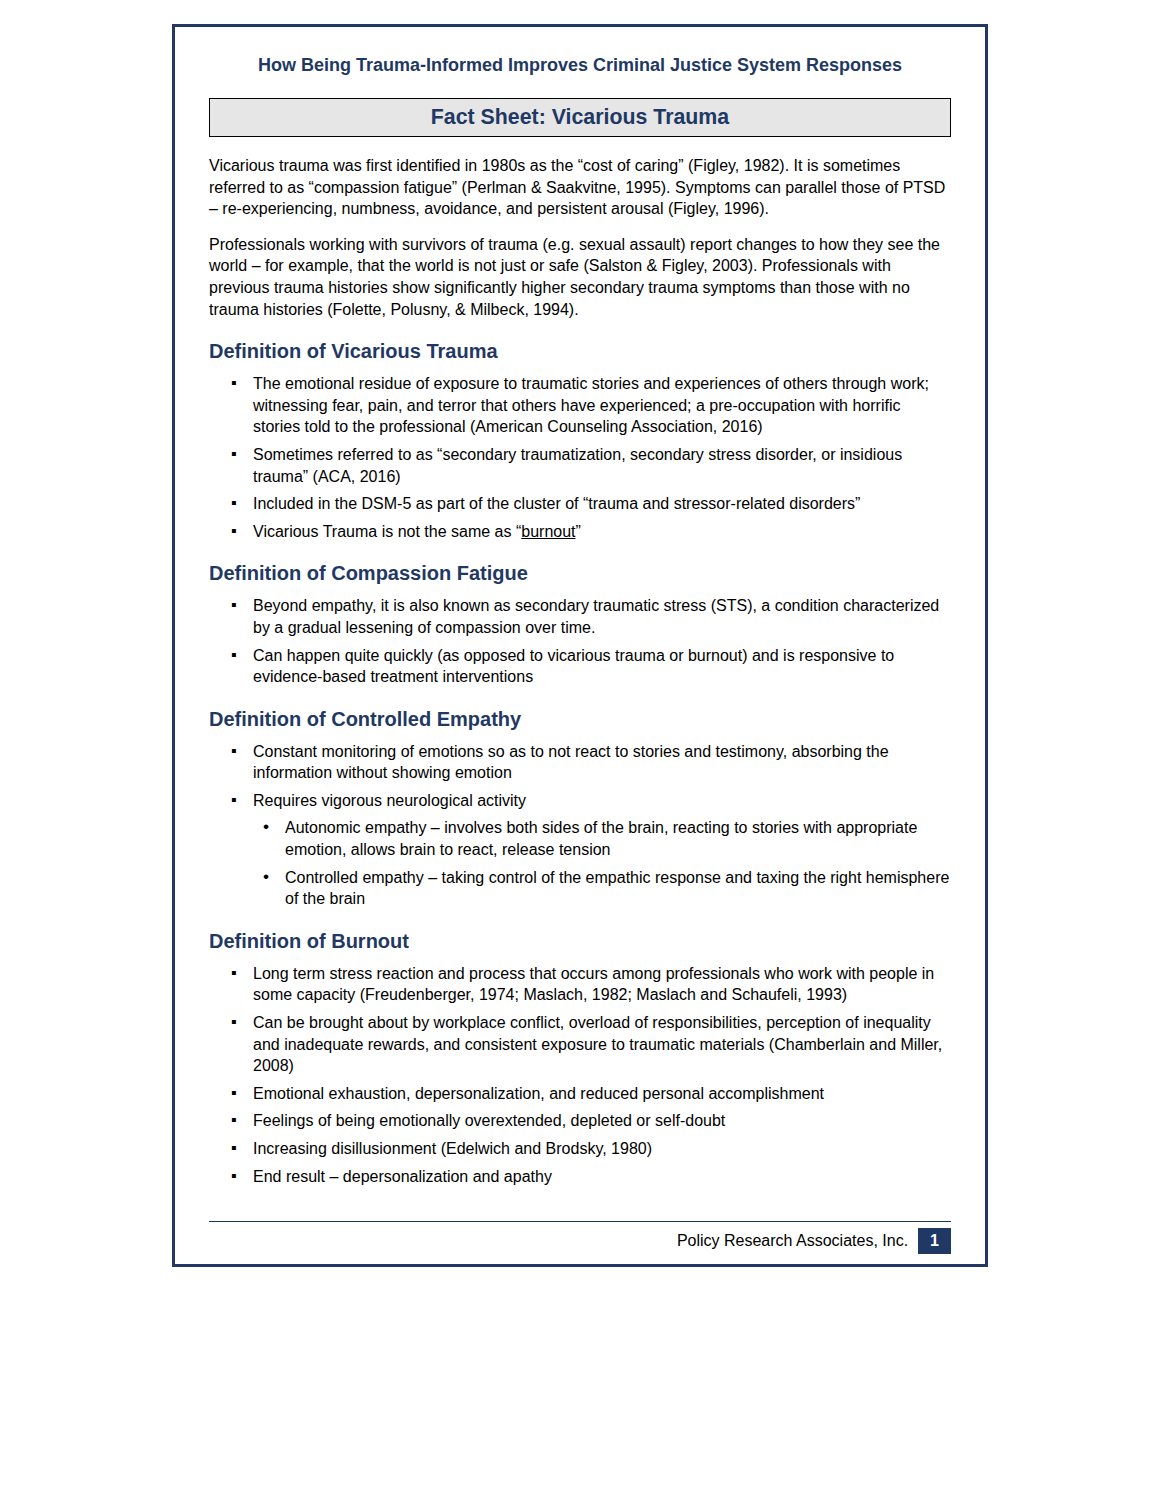How Being Trauma-Informed Improves Criminal Justice System Responses
Fact Sheet: Vicarious Trauma
Vicarious trauma was first identified in 1980s as the “cost of caring” (Figley, 1982). It is sometimes referred to as “compassion fatigue” (Perlman & Saakvitne, 1995). Symptoms can parallel those of PTSD – re-experiencing, numbness, avoidance, and persistent arousal (Figley, 1996).
Professionals working with survivors of trauma (e.g. sexual assault) report changes to how they see the world – for example, that the world is not just or safe (Salston & Figley, 2003). Professionals with previous trauma histories show significantly higher secondary trauma symptoms than those with no trauma histories (Folette, Polusny, & Milbeck, 1994).
Definition of Vicarious Trauma
The emotional residue of exposure to traumatic stories and experiences of others through work; witnessing fear, pain, and terror that others have experienced; a pre-occupation with horrific stories told to the professional (American Counseling Association, 2016)
Sometimes referred to as “secondary traumatization, secondary stress disorder, or insidious trauma” (ACA, 2016)
Included in the DSM-5 as part of the cluster of “trauma and stressor-related disorders”
Vicarious Trauma is not the same as “burnout”
Definition of Compassion Fatigue
Beyond empathy, it is also known as secondary traumatic stress (STS), a condition characterized by a gradual lessening of compassion over time.
Can happen quite quickly (as opposed to vicarious trauma or burnout) and is responsive to evidence-based treatment interventions
Definition of Controlled Empathy
Constant monitoring of emotions so as to not react to stories and testimony, absorbing the information without showing emotion
Requires vigorous neurological activity
Autonomic empathy – involves both sides of the brain, reacting to stories with appropriate emotion, allows brain to react, release tension
Controlled empathy – taking control of the empathic response and taxing the right hemisphere of the brain
Definition of Burnout
Long term stress reaction and process that occurs among professionals who work with people in some capacity (Freudenberger, 1974; Maslach, 1982; Maslach and Schaufeli, 1993)
Can be brought about by workplace conflict, overload of responsibilities, perception of inequality and inadequate rewards, and consistent exposure to traumatic materials (Chamberlain and Miller, 2008)
Emotional exhaustion, depersonalization, and reduced personal accomplishment
Feelings of being emotionally overextended, depleted or self-doubt
Increasing disillusionment (Edelwich and Brodsky, 1980)
End result – depersonalization and apathy
Policy Research Associates, Inc.
1